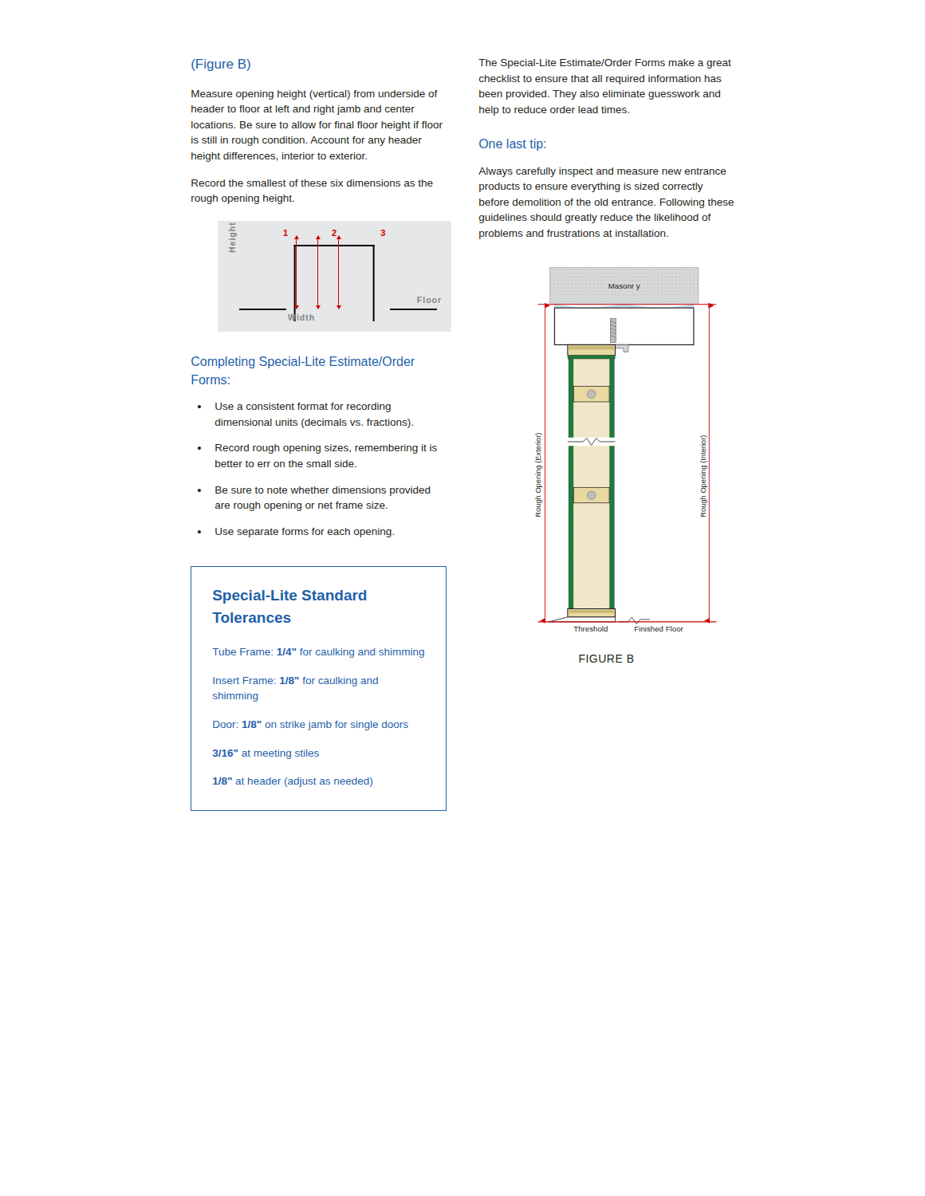(Figure B)
Measure opening height (vertical) from underside of header to floor at left and right jamb and center locations. Be sure to allow for final floor height if floor is still in rough condition. Account for any header height differences, interior to exterior.
Record the smallest of these six dimensions as the rough opening height.
1 2 3
Height
Width
Floor
Completing Special-Lite Estimate/Order Forms:
Use a consistent format for recording dimensional units (decimals vs. fractions).
Record rough opening sizes, remembering it is better to err on the small side.
Be sure to note whether dimensions provided are rough opening or net frame size.
Use separate forms for each opening.
Special-Lite Standard Tolerances
Tube Frame: 1/4" for caulking and shimming
Insert Frame: 1/8" for caulking and shimming
Door: 1/8" on strike jamb for single doors
3/16" at meeting stiles
1/8" at header (adjust as needed)
The Special-Lite Estimate/Order Forms make a great checklist to ensure that all required information has been provided. They also eliminate guesswork and help to reduce order lead times.
One last tip:
Always carefully inspect and measure new entrance products to ensure everything is sized correctly before demolition of the old entrance. Following these guidelines should greatly reduce the likelihood of problems and frustrations at installation.
Masonr y Rough Opening (Exterior) Rough Opening (Interior) Threshold Finished Floor
FIGURE B